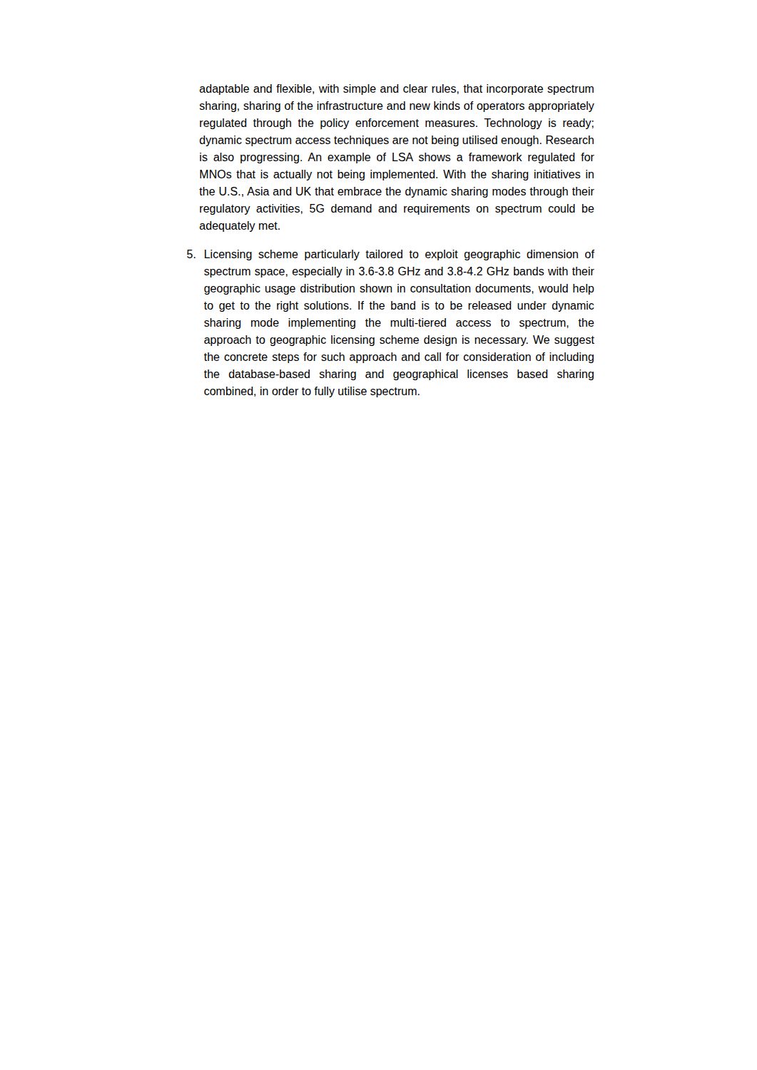adaptable and flexible, with simple and clear rules, that incorporate spectrum sharing, sharing of the infrastructure and new kinds of operators appropriately regulated through the policy enforcement measures. Technology is ready; dynamic spectrum access techniques are not being utilised enough. Research is also progressing. An example of LSA shows a framework regulated for MNOs that is actually not being implemented. With the sharing initiatives in the U.S., Asia and UK that embrace the dynamic sharing modes through their regulatory activities, 5G demand and requirements on spectrum could be adequately met.
Licensing scheme particularly tailored to exploit geographic dimension of spectrum space, especially in 3.6-3.8 GHz and 3.8-4.2 GHz bands with their geographic usage distribution shown in consultation documents, would help to get to the right solutions. If the band is to be released under dynamic sharing mode implementing the multi-tiered access to spectrum, the approach to geographic licensing scheme design is necessary. We suggest the concrete steps for such approach and call for consideration of including the database-based sharing and geographical licenses based sharing combined, in order to fully utilise spectrum.